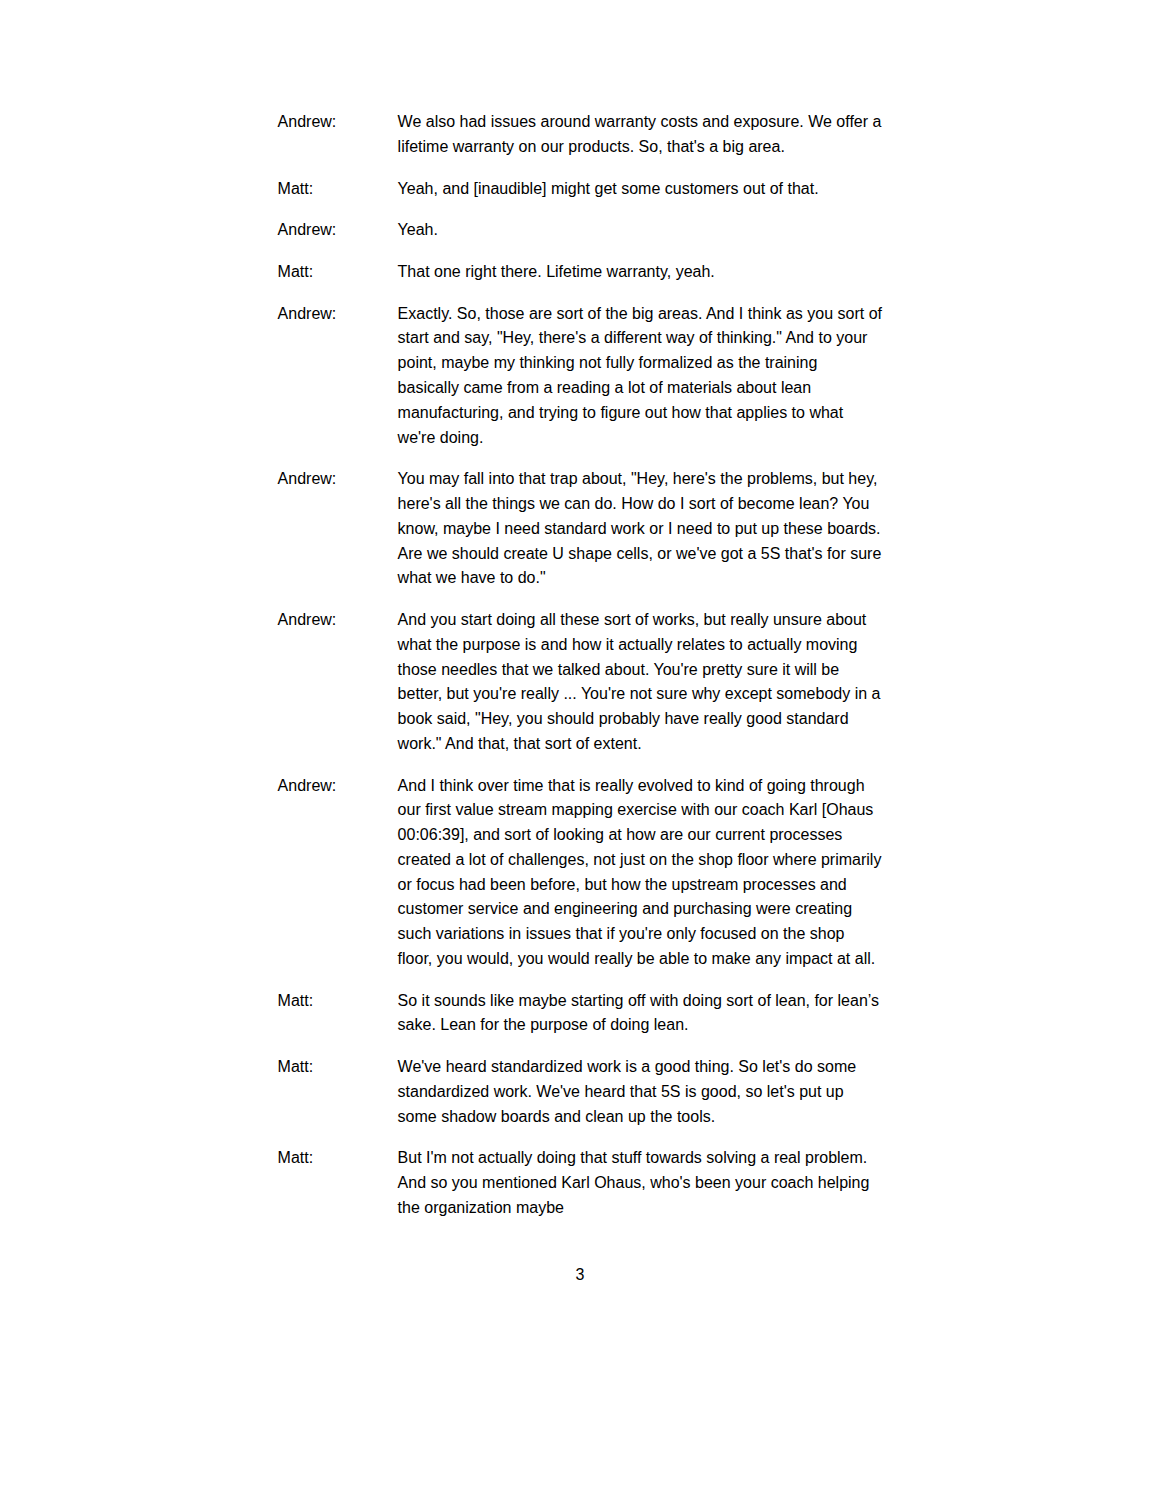| Andrew: | We also had issues around warranty costs and exposure. We offer a lifetime warranty on our products. So, that's a big area. |
| Matt: | Yeah, and [inaudible] might get some customers out of that. |
| Andrew: | Yeah. |
| Matt: | That one right there. Lifetime warranty, yeah. |
| Andrew: | Exactly. So, those are sort of the big areas. And I think as you sort of start and say, "Hey, there's a different way of thinking." And to your point, maybe my thinking not fully formalized as the training basically came from a reading a lot of materials about lean manufacturing, and trying to figure out how that applies to what we're doing. |
| Andrew: | You may fall into that trap about, "Hey, here's the problems, but hey, here's all the things we can do. How do I sort of become lean? You know, maybe I need standard work or I need to put up these boards. Are we should create U shape cells, or we've got a 5S that's for sure what we have to do." |
| Andrew: | And you start doing all these sort of works, but really unsure about what the purpose is and how it actually relates to actually moving those needles that we talked about. You're pretty sure it will be better, but you're really ... You're not sure why except somebody in a book said, "Hey, you should probably have really good standard work." And that, that sort of extent. |
| Andrew: | And I think over time that is really evolved to kind of going through our first value stream mapping exercise with our coach Karl [Ohaus 00:06:39], and sort of looking at how are our current processes created a lot of challenges, not just on the shop floor where primarily or focus had been before, but how the upstream processes and customer service and engineering and purchasing were creating such variations in issues that if you're only focused on the shop floor, you would, you would really be able to make any impact at all. |
| Matt: | So it sounds like maybe starting off with doing sort of lean, for lean’s sake. Lean for the purpose of doing lean. |
| Matt: | We've heard standardized work is a good thing. So let's do some standardized work. We've heard that 5S is good, so let's put up some shadow boards and clean up the tools. |
| Matt: | But I'm not actually doing that stuff towards solving a real problem. And so you mentioned Karl Ohaus, who's been your coach helping the organization maybe |
3